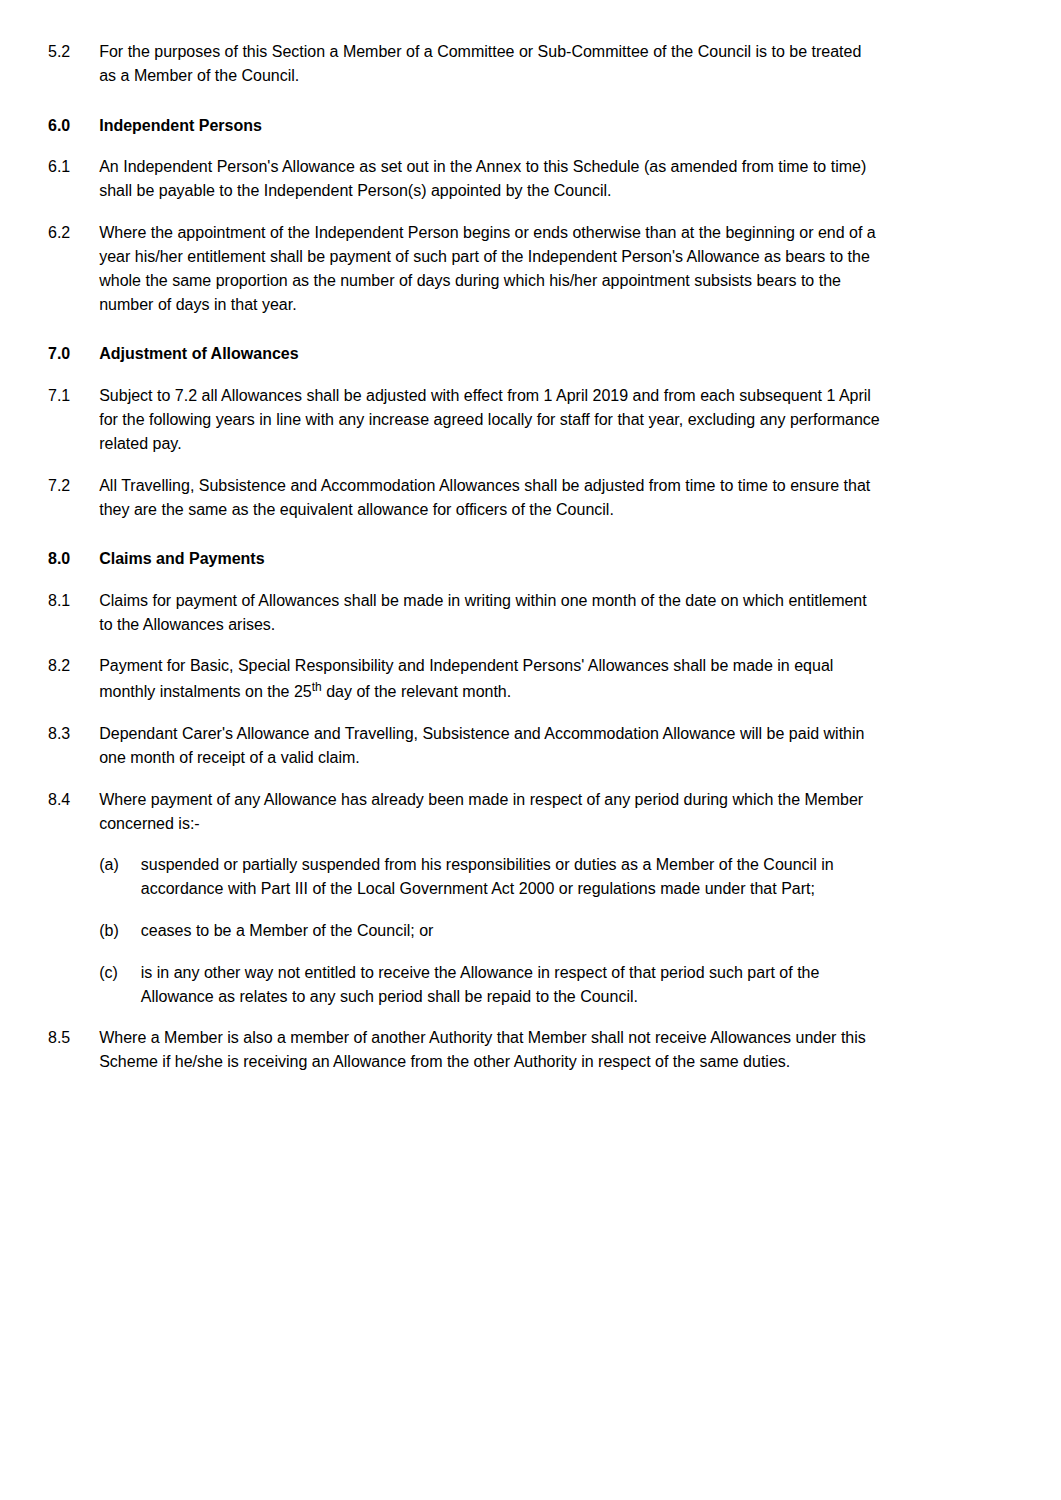5.2
For the purposes of this Section a Member of a Committee or Sub-Committee of the Council is to be treated as a Member of the Council.
6.0 Independent Persons
6.1
An Independent Person's Allowance as set out in the Annex to this Schedule (as amended from time to time) shall be payable to the Independent Person(s) appointed by the Council.
6.2
Where the appointment of the Independent Person begins or ends otherwise than at the beginning or end of a year his/her entitlement shall be payment of such part of the Independent Person's Allowance as bears to the whole the same proportion as the number of days during which his/her appointment subsists bears to the number of days in that year.
7.0 Adjustment of Allowances
7.1
Subject to 7.2 all Allowances shall be adjusted with effect from 1 April 2019 and from each subsequent 1 April for the following years in line with any increase agreed locally for staff for that year, excluding any performance related pay.
7.2
All Travelling, Subsistence and Accommodation Allowances shall be adjusted from time to time to ensure that they are the same as the equivalent allowance for officers of the Council.
8.0 Claims and Payments
8.1
Claims for payment of Allowances shall be made in writing within one month of the date on which entitlement to the Allowances arises.
8.2
Payment for Basic, Special Responsibility and Independent Persons' Allowances shall be made in equal monthly instalments on the 25th day of the relevant month.
8.3
Dependant Carer's Allowance and Travelling, Subsistence and Accommodation Allowance will be paid within one month of receipt of a valid claim.
8.4
Where payment of any Allowance has already been made in respect of any period during which the Member concerned is:-
(a)
suspended or partially suspended from his responsibilities or duties as a Member of the Council in accordance with Part III of the Local Government Act 2000 or regulations made under that Part;
(b)
ceases to be a Member of the Council; or
(c)
is in any other way not entitled to receive the Allowance in respect of that period such part of the Allowance as relates to any such period shall be repaid to the Council.
8.5
Where a Member is also a member of another Authority that Member shall not receive Allowances under this Scheme if he/she is receiving an Allowance from the other Authority in respect of the same duties.